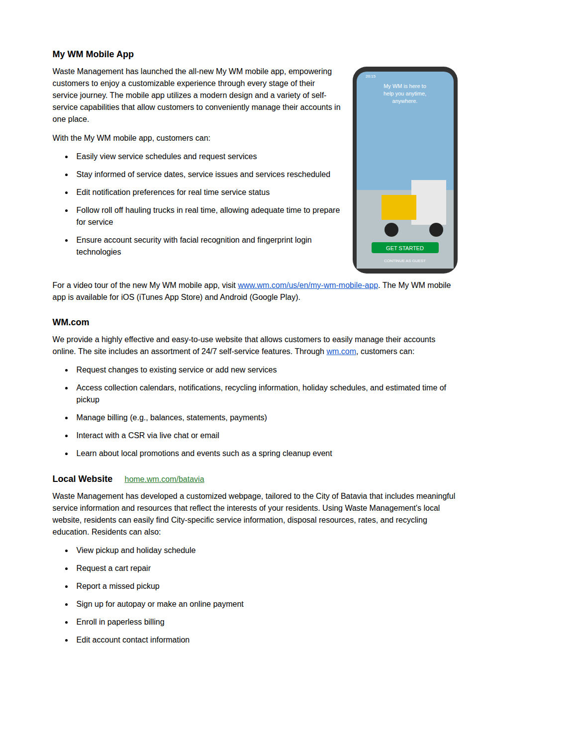My WM Mobile App
Waste Management has launched the all-new My WM mobile app, empowering customers to enjoy a customizable experience through every stage of their service journey. The mobile app utilizes a modern design and a variety of self-service capabilities that allow customers to conveniently manage their accounts in one place.
With the My WM mobile app, customers can:
Easily view service schedules and request services
Stay informed of service dates, service issues and services rescheduled
Edit notification preferences for real time service status
Follow roll off hauling trucks in real time, allowing adequate time to prepare for service
Ensure account security with facial recognition and fingerprint login technologies
For a video tour of the new My WM mobile app, visit www.wm.com/us/en/my-wm-mobile-app. The My WM mobile app is available for iOS (iTunes App Store) and Android (Google Play).
WM.com
We provide a highly effective and easy-to-use website that allows customers to easily manage their accounts online. The site includes an assortment of 24/7 self-service features. Through wm.com, customers can:
Request changes to existing service or add new services
Access collection calendars, notifications, recycling information, holiday schedules, and estimated time of pickup
Manage billing (e.g., balances, statements, payments)
Interact with a CSR via live chat or email
Learn about local promotions and events such as a spring cleanup event
Local Website home.wm.com/batavia
Waste Management has developed a customized webpage, tailored to the City of Batavia that includes meaningful service information and resources that reflect the interests of your residents. Using Waste Management's local website, residents can easily find City-specific service information, disposal resources, rates, and recycling education. Residents can also:
View pickup and holiday schedule
Request a cart repair
Report a missed pickup
Sign up for autopay or make an online payment
Enroll in paperless billing
Edit account contact information